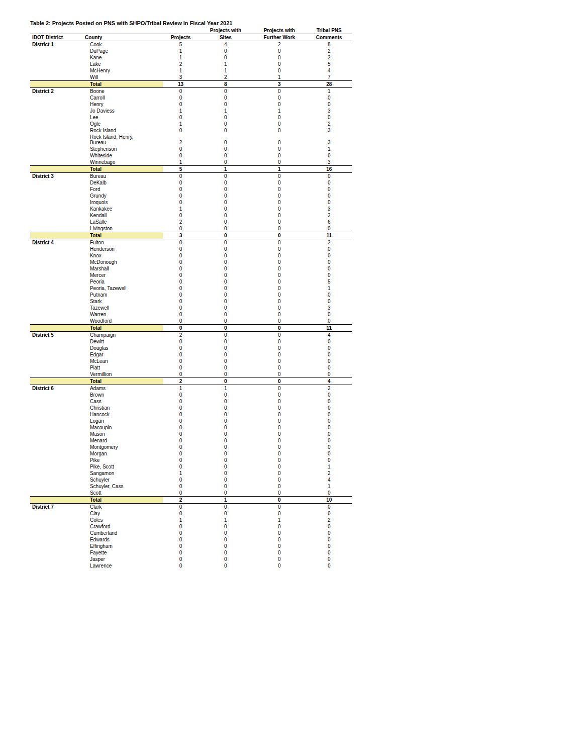Table 2: Projects Posted on PNS with SHPO/Tribal Review in Fiscal Year 2021
| | | | Projects with | Projects with | Tribal PNS |
| --- | --- | --- | --- | --- | --- |
| IDOT District | County | Projects | Sites | Further Work | Comments |
| District 1 | Cook | 5 | 4 | 2 | 8 |
| | DuPage | 1 | 0 | 0 | 2 |
| | Kane | 1 | 0 | 0 | 2 |
| | Lake | 2 | 1 | 0 | 5 |
| | McHenry | 1 | 1 | 0 | 4 |
| | Will | 3 | 2 | 1 | 7 |
| | Total | 13 | 8 | 3 | 28 |
| District 2 | Boone | 0 | 0 | 0 | 1 |
| | Carroll | 0 | 0 | 0 | 0 |
| | Henry | 0 | 0 | 0 | 0 |
| | Jo Daviess | 1 | 1 | 1 | 3 |
| | Lee | 0 | 0 | 0 | 0 |
| | Ogle | 1 | 0 | 0 | 2 |
| | Rock Island | 0 | 0 | 0 | 3 |
| | Rock Island, Henry, Bureau | 2 | 0 | 0 | 3 |
| | Stephenson | 0 | 0 | 0 | 1 |
| | Whiteside | 0 | 0 | 0 | 0 |
| | Winnebago | 1 | 0 | 0 | 3 |
| | Total | 5 | 1 | 1 | 16 |
| District 3 | Bureau | 0 | 0 | 0 | 0 |
| | DeKalb | 0 | 0 | 0 | 0 |
| | Ford | 0 | 0 | 0 | 0 |
| | Grundy | 0 | 0 | 0 | 0 |
| | Iroquois | 0 | 0 | 0 | 0 |
| | Kankakee | 1 | 0 | 0 | 3 |
| | Kendall | 0 | 0 | 0 | 2 |
| | LaSalle | 2 | 0 | 0 | 6 |
| | Livingston | 0 | 0 | 0 | 0 |
| | Total | 3 | 0 | 0 | 11 |
| District 4 | Fulton | 0 | 0 | 0 | 2 |
| | Henderson | 0 | 0 | 0 | 0 |
| | Knox | 0 | 0 | 0 | 0 |
| | McDonough | 0 | 0 | 0 | 0 |
| | Marshall | 0 | 0 | 0 | 0 |
| | Mercer | 0 | 0 | 0 | 0 |
| | Peoria | 0 | 0 | 0 | 5 |
| | Peoria, Tazewell | 0 | 0 | 0 | 1 |
| | Putnam | 0 | 0 | 0 | 0 |
| | Stark | 0 | 0 | 0 | 0 |
| | Tazewell | 0 | 0 | 0 | 3 |
| | Warren | 0 | 0 | 0 | 0 |
| | Woodford | 0 | 0 | 0 | 0 |
| | Total | 0 | 0 | 0 | 11 |
| District 5 | Champaign | 2 | 0 | 0 | 4 |
| | Dewitt | 0 | 0 | 0 | 0 |
| | Douglas | 0 | 0 | 0 | 0 |
| | Edgar | 0 | 0 | 0 | 0 |
| | McLean | 0 | 0 | 0 | 0 |
| | Piatt | 0 | 0 | 0 | 0 |
| | Vermillion | 0 | 0 | 0 | 0 |
| | Total | 2 | 0 | 0 | 4 |
| District 6 | Adams | 1 | 1 | 0 | 2 |
| | Brown | 0 | 0 | 0 | 0 |
| | Cass | 0 | 0 | 0 | 0 |
| | Christian | 0 | 0 | 0 | 0 |
| | Hancock | 0 | 0 | 0 | 0 |
| | Logan | 0 | 0 | 0 | 0 |
| | Macoupin | 0 | 0 | 0 | 0 |
| | Mason | 0 | 0 | 0 | 0 |
| | Menard | 0 | 0 | 0 | 0 |
| | Montgomery | 0 | 0 | 0 | 0 |
| | Morgan | 0 | 0 | 0 | 0 |
| | Pike | 0 | 0 | 0 | 0 |
| | Pike, Scott | 0 | 0 | 0 | 1 |
| | Sangamon | 1 | 0 | 0 | 2 |
| | Schuyler | 0 | 0 | 0 | 4 |
| | Schuyler, Cass | 0 | 0 | 0 | 1 |
| | Scott | 0 | 0 | 0 | 0 |
| | Total | 2 | 1 | 0 | 10 |
| District 7 | Clark | 0 | 0 | 0 | 0 |
| | Clay | 0 | 0 | 0 | 0 |
| | Coles | 1 | 1 | 1 | 2 |
| | Crawford | 0 | 0 | 0 | 0 |
| | Cumberland | 0 | 0 | 0 | 0 |
| | Edwards | 0 | 0 | 0 | 0 |
| | Effingham | 0 | 0 | 0 | 0 |
| | Fayette | 0 | 0 | 0 | 0 |
| | Jasper | 0 | 0 | 0 | 0 |
| | Lawrence | 0 | 0 | 0 | 0 |